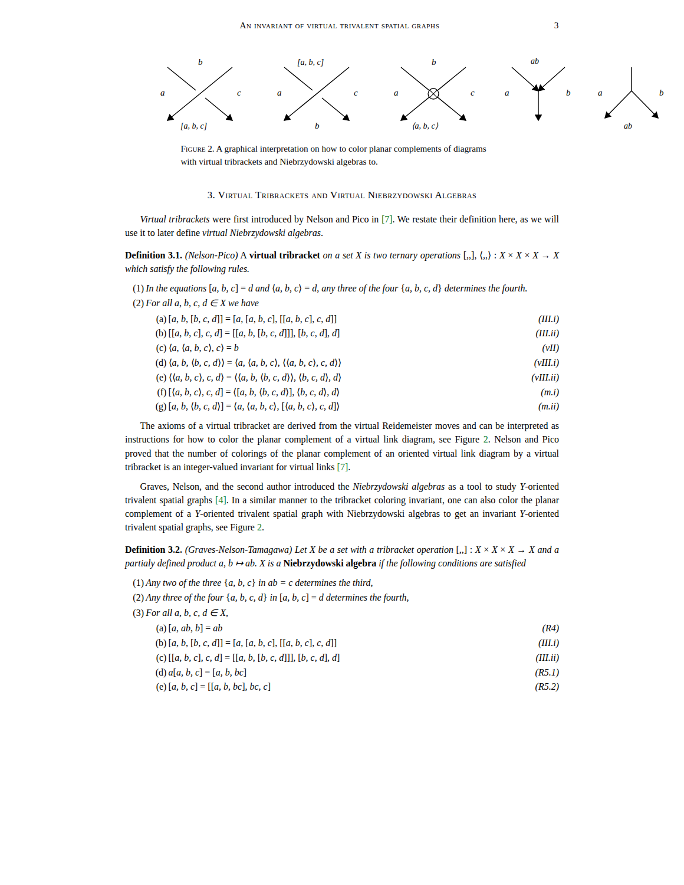An invariant of virtual trivalent spatial graphs 3
a b c [a, b, c] a [a, b, c] c b a b c ⟨a, b, c⟩ a b ab a b ab
Figure 2. A graphical interpretation on how to color planar complements of diagrams with virtual tribrackets and Niebrzydowski algebras to.
3. Virtual Tribrackets and Virtual Niebrzydowski Algebras
Virtual tribrackets were first introduced by Nelson and Pico in [7]. We restate their definition here, as we will use it to later define virtual Niebrzydowski algebras.
Definition 3.1. (Nelson-Pico) A virtual tribracket on a set X is two ternary operations [,,], ⟨,,⟩ : X × X × X → X which satisfy the following rules.
In the equations [a, b, c] = d and ⟨a, b, c⟩ = d, any three of the four {a, b, c, d} determines the fourth.
For all a, b, c, d ∈ X we have
[a, b, [b, c, d]] = [a, [a, b, c], [[a, b, c], c, d]](III.i)
[[a, b, c], c, d] = [[a, b, [b, c, d]]], [b, c, d], d](III.ii)
⟨a, ⟨a, b, c⟩, c⟩ = b(vII)
⟨a, b, ⟨b, c, d⟩⟩ = ⟨a, ⟨a, b, c⟩, ⟨⟨a, b, c⟩, c, d⟩⟩(vIII.i)
⟨⟨a, b, c⟩, c, d⟩ = ⟨⟨a, b, ⟨b, c, d⟩⟩, ⟨b, c, d⟩, d⟩(vIII.ii)
[⟨a, b, c⟩, c, d] = ⟨[a, b, ⟨b, c, d⟩], ⟨b, c, d⟩, d⟩(m.i)
[a, b, ⟨b, c, d⟩] = ⟨a, ⟨a, b, c⟩, [⟨a, b, c⟩, c, d]⟩(m.ii)
The axioms of a virtual tribracket are derived from the virtual Reidemeister moves and can be interpreted as instructions for how to color the planar complement of a virtual link diagram, see Figure 2. Nelson and Pico proved that the number of colorings of the planar complement of an oriented virtual link diagram by a virtual tribracket is an integer-valued invariant for virtual links [7].
Graves, Nelson, and the second author introduced the Niebrzydowski algebras as a tool to study Y-oriented trivalent spatial graphs [4]. In a similar manner to the tribracket coloring invariant, one can also color the planar complement of a Y-oriented trivalent spatial graph with Niebrzydowski algebras to get an invariant Y-oriented trivalent spatial graphs, see Figure 2.
Definition 3.2. (Graves-Nelson-Tamagawa) Let X be a set with a tribracket operation [,,] : X × X × X → X and a partialy defined product a, b ↦ ab. X is a Niebrzydowski algebra if the following conditions are satisfied
Any two of the three {a, b, c} in ab = c determines the third,
Any three of the four {a, b, c, d} in [a, b, c] = d determines the fourth,
For all a, b, c, d ∈ X,
[a, ab, b] = ab(R4)
[a, b, [b, c, d]] = [a, [a, b, c], [[a, b, c], c, d]](III.i)
[[a, b, c], c, d] = [[a, b, [b, c, d]]], [b, c, d], d](III.ii)
a[a, b, c] = [a, b, bc](R5.1)
[a, b, c] = [[a, b, bc], bc, c](R5.2)